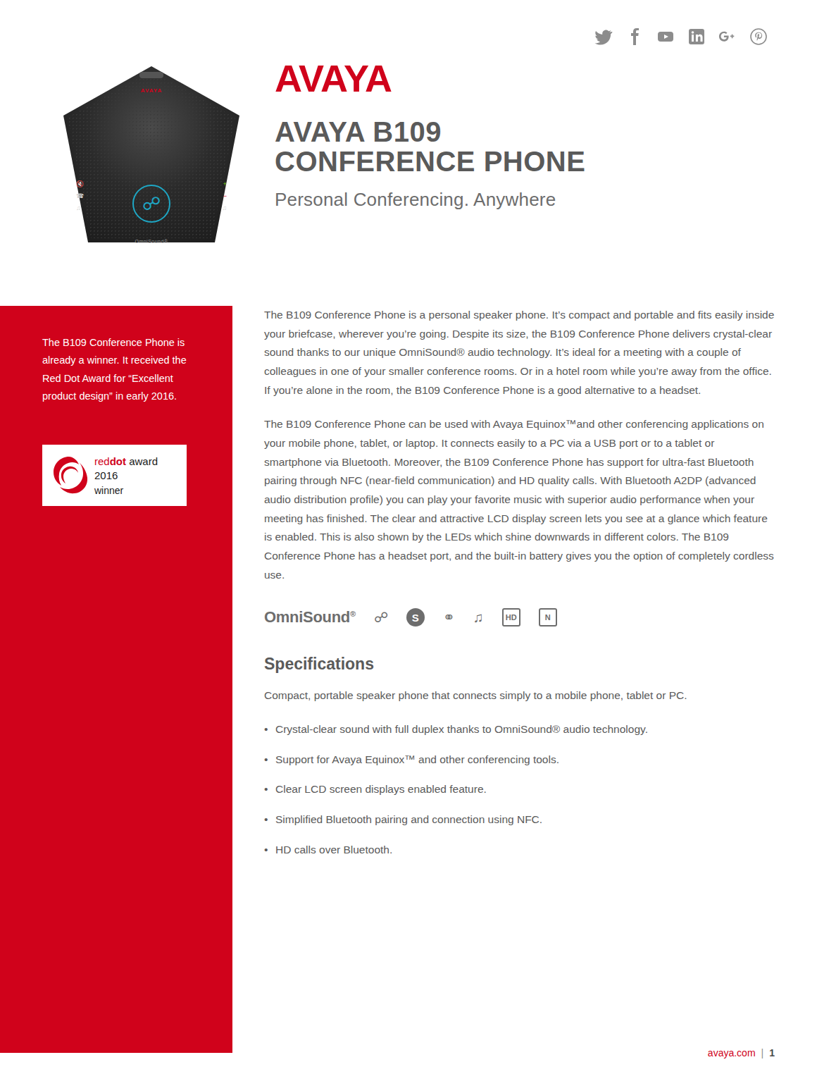AVAYA
🔇
☎
♫
+
−
♫
☍
OmniSound®
AVAYA
AVAYA B109
CONFERENCE PHONE
Personal Conferencing. Anywhere
The B109 Conference Phone is already a winner. It received the Red Dot Award for “Excellent product design” in early 2016.
red dot award 2016 winner
The B109 Conference Phone is a personal speaker phone. It’s compact and portable and fits easily inside your briefcase, wherever you’re going. Despite its size, the B109 Conference Phone delivers crystal-clear sound thanks to our unique OmniSound® audio technology. It’s ideal for a meeting with a couple of colleagues in one of your smaller conference rooms. Or in a hotel room while you’re away from the office. If you’re alone in the room, the B109 Conference Phone is a good alternative to a headset.
The B109 Conference Phone can be used with Avaya Equinox™and other conferencing applications on your mobile phone, tablet, or laptop. It connects easily to a PC via a USB port or to a tablet or smartphone via Bluetooth. Moreover, the B109 Conference Phone has support for ultra-fast Bluetooth pairing through NFC (near-field communication) and HD quality calls. With Bluetooth A2DP (advanced audio distribution profile) you can play your favorite music with superior audio performance when your meeting has finished. The clear and attractive LCD display screen lets you see at a glance which feature is enabled. This is also shown by the LEDs which shine downwards in different colors. The B109 Conference Phone has a headset port, and the built-in battery gives you the option of completely cordless use.
OmniSound® ☍ S ⚭ ♫ HD N
Specifications
Compact, portable speaker phone that connects simply to a mobile phone, tablet or PC.
Crystal-clear sound with full duplex thanks to OmniSound® audio technology.
Support for Avaya Equinox™ and other conferencing tools.
Clear LCD screen displays enabled feature.
Simplified Bluetooth pairing and connection using NFC.
HD calls over Bluetooth.
avaya.com|1